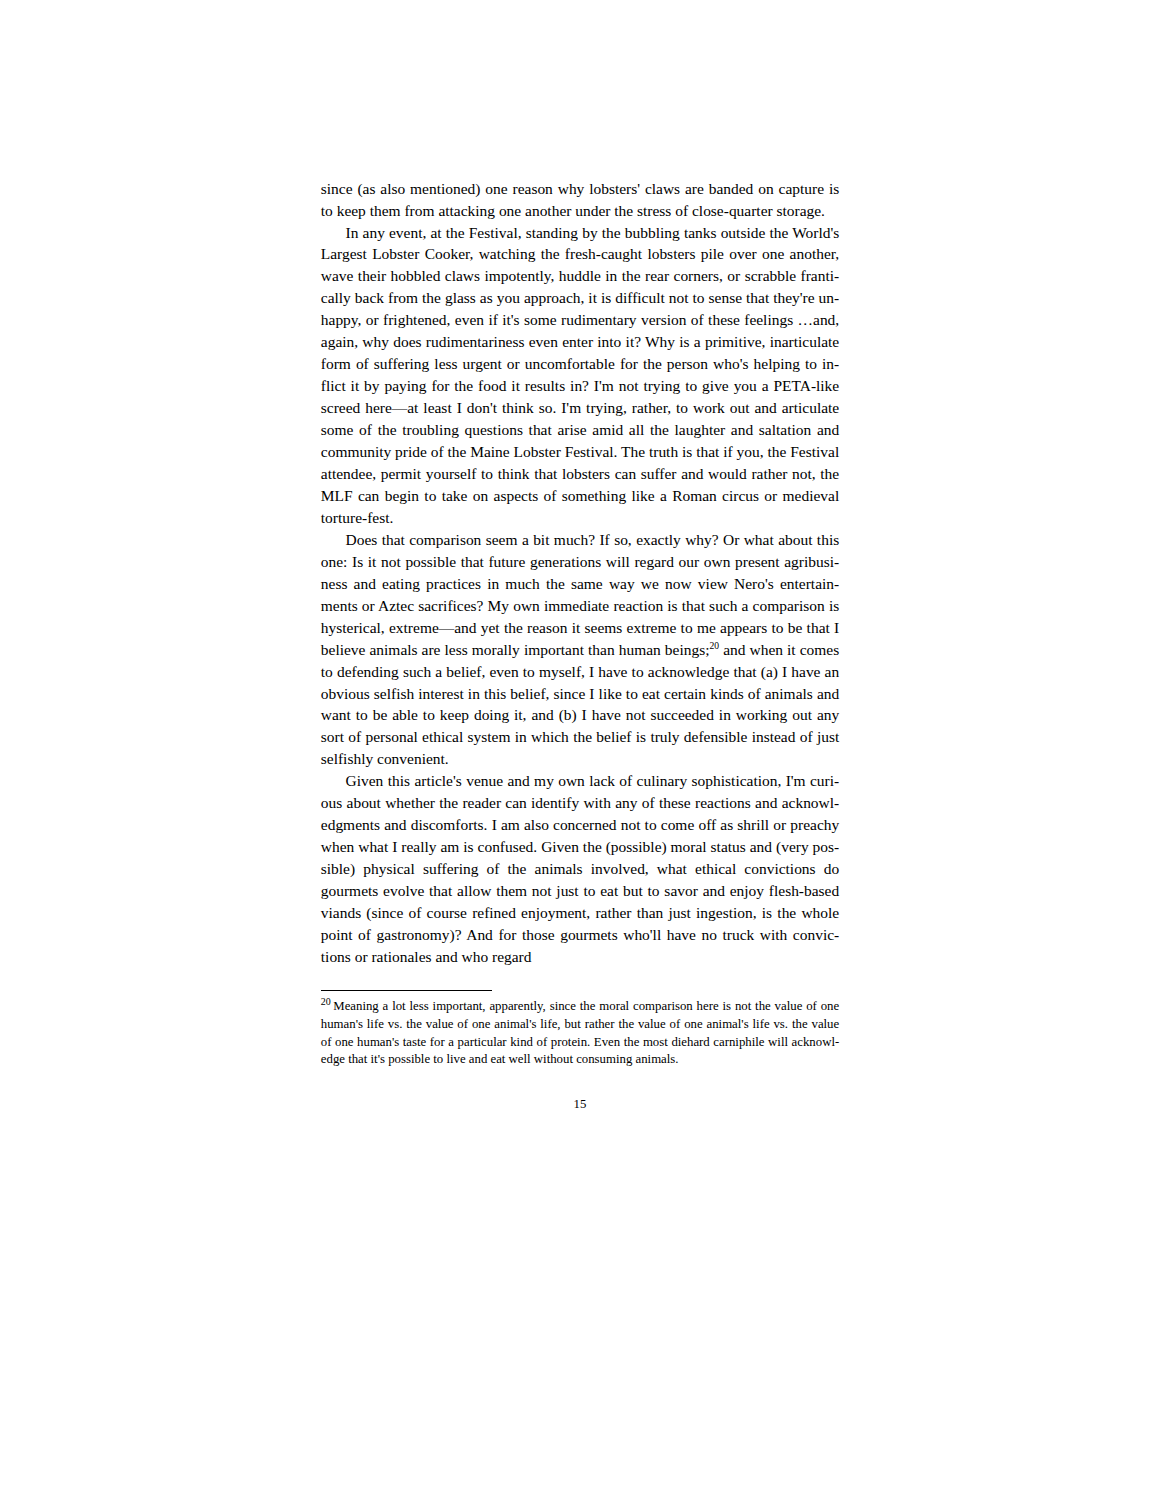since (as also mentioned) one reason why lobsters' claws are banded on capture is to keep them from attacking one another under the stress of close-quarter storage.
In any event, at the Festival, standing by the bubbling tanks outside the World's Largest Lobster Cooker, watching the fresh-caught lobsters pile over one another, wave their hobbled claws impotently, huddle in the rear corners, or scrabble frantically back from the glass as you approach, it is difficult not to sense that they're unhappy, or frightened, even if it's some rudimentary version of these feelings …and, again, why does rudimentariness even enter into it? Why is a primitive, inarticulate form of suffering less urgent or uncomfortable for the person who's helping to inflict it by paying for the food it results in? I'm not trying to give you a PETA-like screed here—at least I don't think so. I'm trying, rather, to work out and articulate some of the troubling questions that arise amid all the laughter and saltation and community pride of the Maine Lobster Festival. The truth is that if you, the Festival attendee, permit yourself to think that lobsters can suffer and would rather not, the MLF can begin to take on aspects of something like a Roman circus or medieval torture-fest.
Does that comparison seem a bit much? If so, exactly why? Or what about this one: Is it not possible that future generations will regard our own present agribusiness and eating practices in much the same way we now view Nero's entertainments or Aztec sacrifices? My own immediate reaction is that such a comparison is hysterical, extreme—and yet the reason it seems extreme to me appears to be that I believe animals are less morally important than human beings;20 and when it comes to defending such a belief, even to myself, I have to acknowledge that (a) I have an obvious selfish interest in this belief, since I like to eat certain kinds of animals and want to be able to keep doing it, and (b) I have not succeeded in working out any sort of personal ethical system in which the belief is truly defensible instead of just selfishly convenient.
Given this article's venue and my own lack of culinary sophistication, I'm curious about whether the reader can identify with any of these reactions and acknowledgments and discomforts. I am also concerned not to come off as shrill or preachy when what I really am is confused. Given the (possible) moral status and (very possible) physical suffering of the animals involved, what ethical convictions do gourmets evolve that allow them not just to eat but to savor and enjoy flesh-based viands (since of course refined enjoyment, rather than just ingestion, is the whole point of gastronomy)? And for those gourmets who'll have no truck with convictions or rationales and who regard
20 Meaning a lot less important, apparently, since the moral comparison here is not the value of one human's life vs. the value of one animal's life, but rather the value of one animal's life vs. the value of one human's taste for a particular kind of protein. Even the most diehard carniphile will acknowledge that it's possible to live and eat well without consuming animals.
15